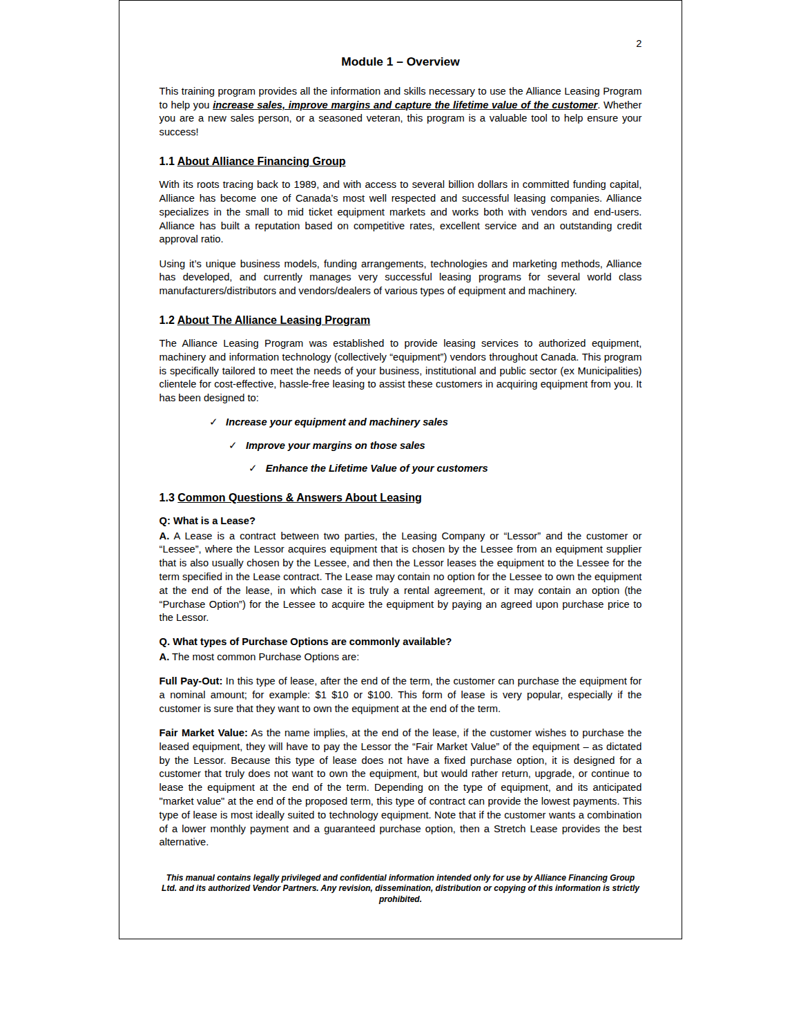2
Module 1 – Overview
This training program provides all the information and skills necessary to use the Alliance Leasing Program to help you increase sales, improve margins and capture the lifetime value of the customer. Whether you are a new sales person, or a seasoned veteran, this program is a valuable tool to help ensure your success!
1.1 About Alliance Financing Group
With its roots tracing back to 1989, and with access to several billion dollars in committed funding capital, Alliance has become one of Canada’s most well respected and successful leasing companies. Alliance specializes in the small to mid ticket equipment markets and works both with vendors and end-users. Alliance has built a reputation based on competitive rates, excellent service and an outstanding credit approval ratio.
Using it’s unique business models, funding arrangements, technologies and marketing methods, Alliance has developed, and currently manages very successful leasing programs for several world class manufacturers/distributors and vendors/dealers of various types of equipment and machinery.
1.2 About The Alliance Leasing Program
The Alliance Leasing Program was established to provide leasing services to authorized equipment, machinery and information technology (collectively “equipment”) vendors throughout Canada. This program is specifically tailored to meet the needs of your business, institutional and public sector (ex Municipalities) clientele for cost-effective, hassle-free leasing to assist these customers in acquiring equipment from you. It has been designed to:
✓Increase your equipment and machinery sales
✓Improve your margins on those sales
✓Enhance the Lifetime Value of your customers
1.3 Common Questions & Answers About Leasing
Q: What is a Lease?
A. A Lease is a contract between two parties, the Leasing Company or “Lessor” and the customer or “Lessee”, where the Lessor acquires equipment that is chosen by the Lessee from an equipment supplier that is also usually chosen by the Lessee, and then the Lessor leases the equipment to the Lessee for the term specified in the Lease contract. The Lease may contain no option for the Lessee to own the equipment at the end of the lease, in which case it is truly a rental agreement, or it may contain an option (the “Purchase Option”) for the Lessee to acquire the equipment by paying an agreed upon purchase price to the Lessor.
Q. What types of Purchase Options are commonly available?
A. The most common Purchase Options are:
Full Pay-Out: In this type of lease, after the end of the term, the customer can purchase the equipment for a nominal amount; for example: $1 $10 or $100. This form of lease is very popular, especially if the customer is sure that they want to own the equipment at the end of the term.
Fair Market Value: As the name implies, at the end of the lease, if the customer wishes to purchase the leased equipment, they will have to pay the Lessor the “Fair Market Value” of the equipment – as dictated by the Lessor. Because this type of lease does not have a fixed purchase option, it is designed for a customer that truly does not want to own the equipment, but would rather return, upgrade, or continue to lease the equipment at the end of the term. Depending on the type of equipment, and its anticipated "market value" at the end of the proposed term, this type of contract can provide the lowest payments. This type of lease is most ideally suited to technology equipment. Note that if the customer wants a combination of a lower monthly payment and a guaranteed purchase option, then a Stretch Lease provides the best alternative.
This manual contains legally privileged and confidential information intended only for use by Alliance Financing Group Ltd. and its authorized Vendor Partners. Any revision, dissemination, distribution or copying of this information is strictly prohibited.